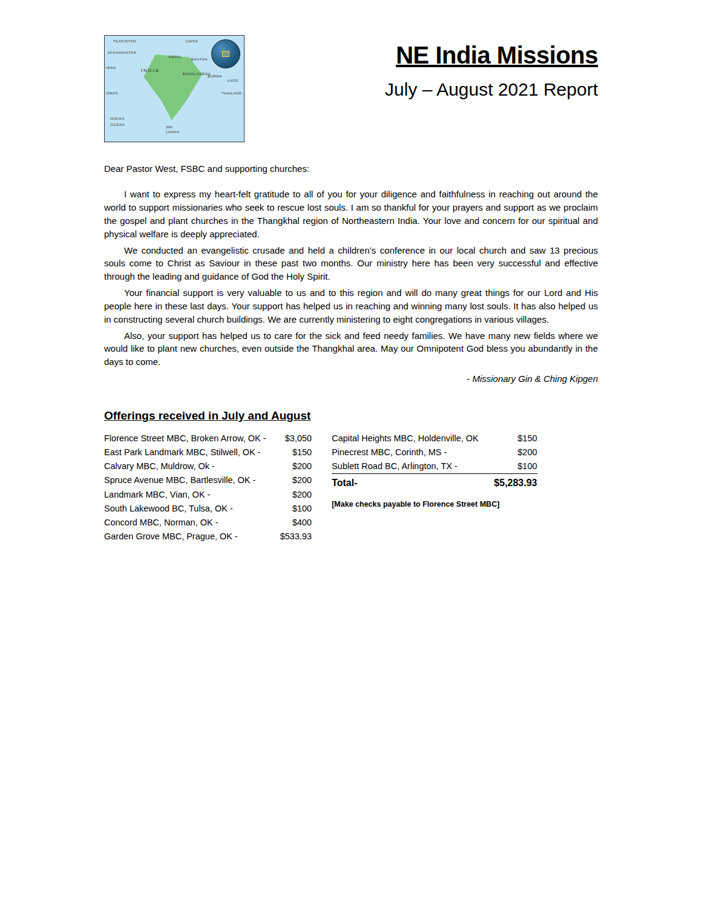TAJIKISTAN CHINA AFGHANISTAN IRAN NEPAL BHUTAN INDIA BANGLADESH BURMA LAOS THAILAND OMAN INDIAN OCEAN SRI LANKA
NE India Missions
July – August 2021 Report
Dear Pastor West, FSBC and supporting churches:
I want to express my heart-felt gratitude to all of you for your diligence and faithfulness in reaching out around the world to support missionaries who seek to rescue lost souls. I am so thankful for your prayers and support as we proclaim the gospel and plant churches in the Thangkhal region of Northeastern India. Your love and concern for our spiritual and physical welfare is deeply appreciated.
We conducted an evangelistic crusade and held a children’s conference in our local church and saw 13 precious souls come to Christ as Saviour in these past two months. Our ministry here has been very successful and effective through the leading and guidance of God the Holy Spirit.
Your financial support is very valuable to us and to this region and will do many great things for our Lord and His people here in these last days. Your support has helped us in reaching and winning many lost souls. It has also helped us in constructing several church buildings. We are currently ministering to eight congregations in various villages.
Also, your support has helped us to care for the sick and feed needy families. We have many new fields where we would like to plant new churches, even outside the Thangkhal area. May our Omnipotent God bless you abundantly in the days to come.
- Missionary Gin & Ching Kipgen
Offerings received in July and August
| Florence Street MBC, Broken Arrow, OK - | $3,050 |
| East Park Landmark MBC, Stilwell, OK - | $150 |
| Calvary MBC, Muldrow, Ok - | $200 |
| Spruce Avenue MBC, Bartlesville, OK - | $200 |
| Landmark MBC, Vian, OK - | $200 |
| South Lakewood BC, Tulsa, OK - | $100 |
| Concord MBC, Norman, OK - | $400 |
| Garden Grove MBC, Prague, OK - | $533.93 |
| Capital Heights MBC, Holdenville, OK | $150 |
| Pinecrest MBC, Corinth, MS - | $200 |
| Sublett Road BC, Arlington, TX - | $100 |
| Total- | $5,283.93 |
[Make checks payable to Florence Street MBC]